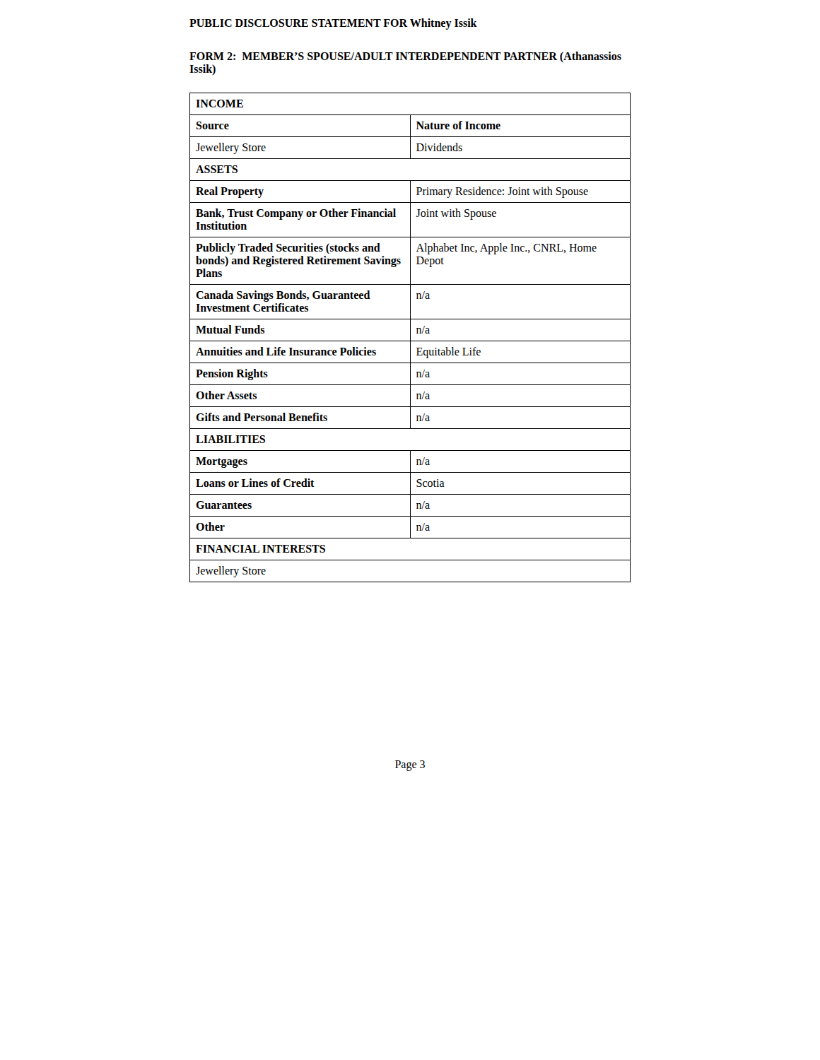PUBLIC DISCLOSURE STATEMENT FOR Whitney Issik
FORM 2: MEMBER’S SPOUSE/ADULT INTERDEPENDENT PARTNER (Athanassios Issik)
| INCOME |
| Source | Nature of Income |
| Jewellery Store | Dividends |
| ASSETS |
| Real Property | Primary Residence: Joint with Spouse |
| Bank, Trust Company or Other Financial Institution | Joint with Spouse |
| Publicly Traded Securities (stocks and bonds) and Registered Retirement Savings Plans | Alphabet Inc, Apple Inc., CNRL, Home Depot |
| Canada Savings Bonds, Guaranteed Investment Certificates | n/a |
| Mutual Funds | n/a |
| Annuities and Life Insurance Policies | Equitable Life |
| Pension Rights | n/a |
| Other Assets | n/a |
| Gifts and Personal Benefits | n/a |
| LIABILITIES |
| Mortgages | n/a |
| Loans or Lines of Credit | Scotia |
| Guarantees | n/a |
| Other | n/a |
| FINANCIAL INTERESTS |
| Jewellery Store |
Page 3